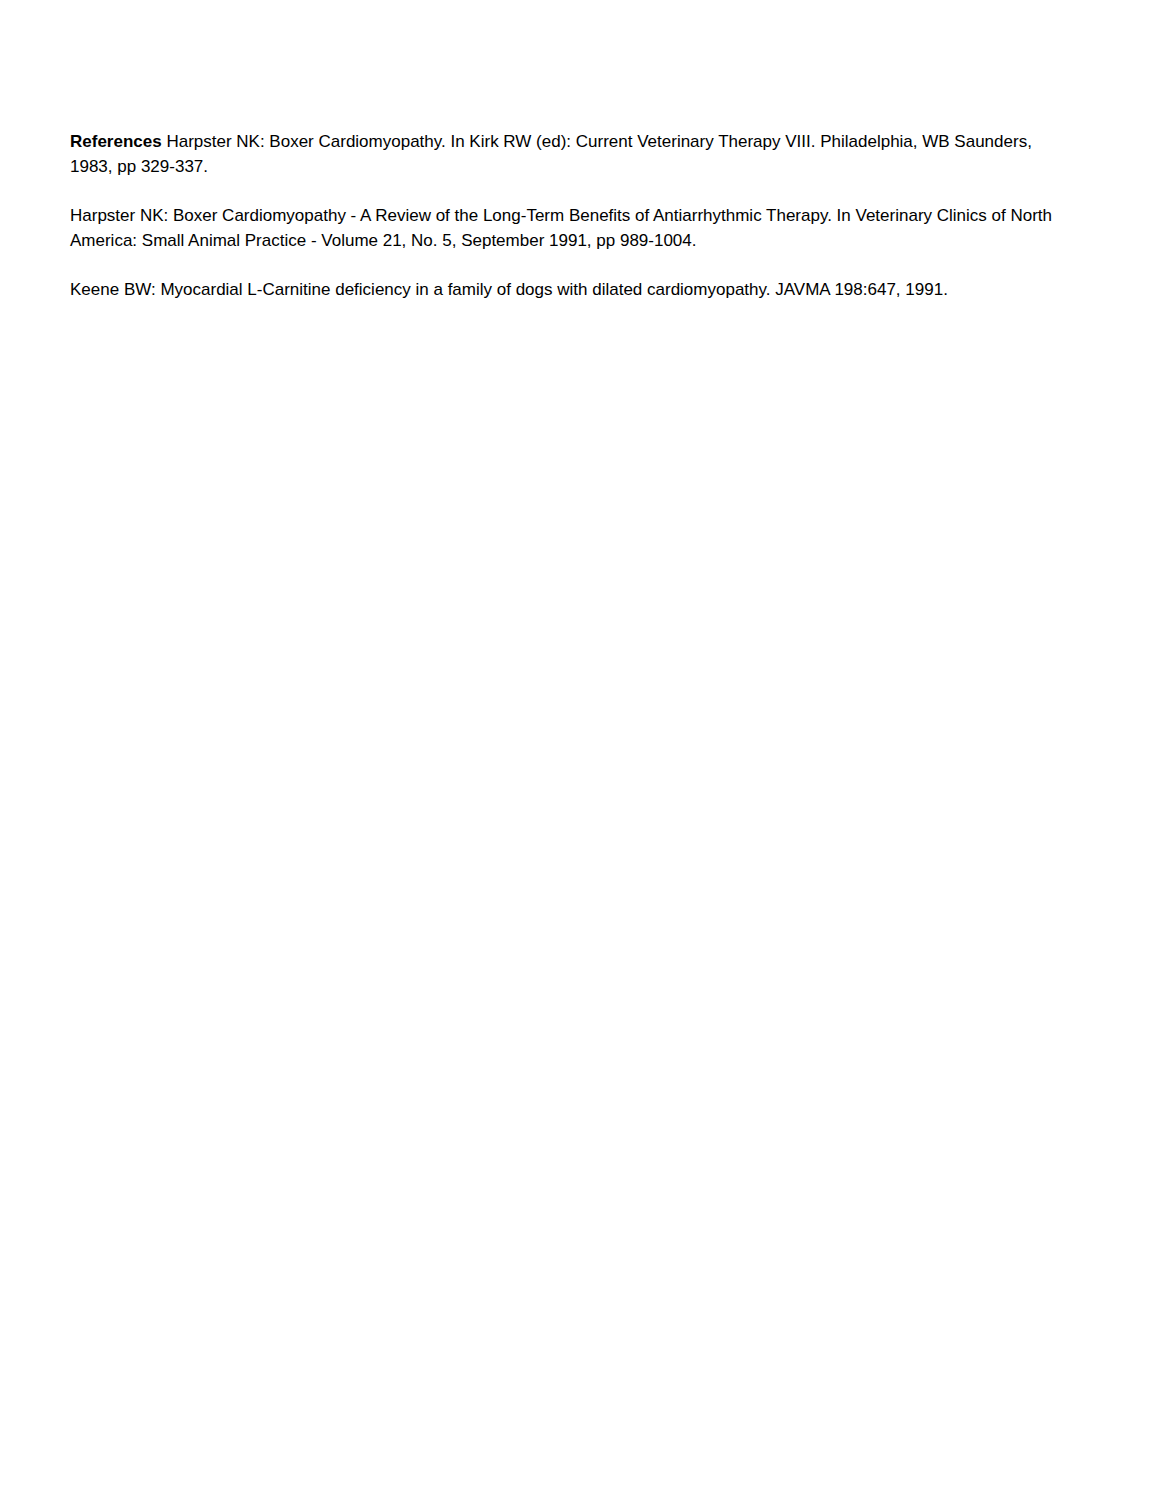References Harpster NK: Boxer Cardiomyopathy. In Kirk RW (ed): Current Veterinary Therapy VIII. Philadelphia, WB Saunders, 1983, pp 329-337.
Harpster NK: Boxer Cardiomyopathy - A Review of the Long-Term Benefits of Antiarrhythmic Therapy. In Veterinary Clinics of North America: Small Animal Practice - Volume 21, No. 5, September 1991, pp 989-1004.
Keene BW: Myocardial L-Carnitine deficiency in a family of dogs with dilated cardiomyopathy. JAVMA 198:647, 1991.